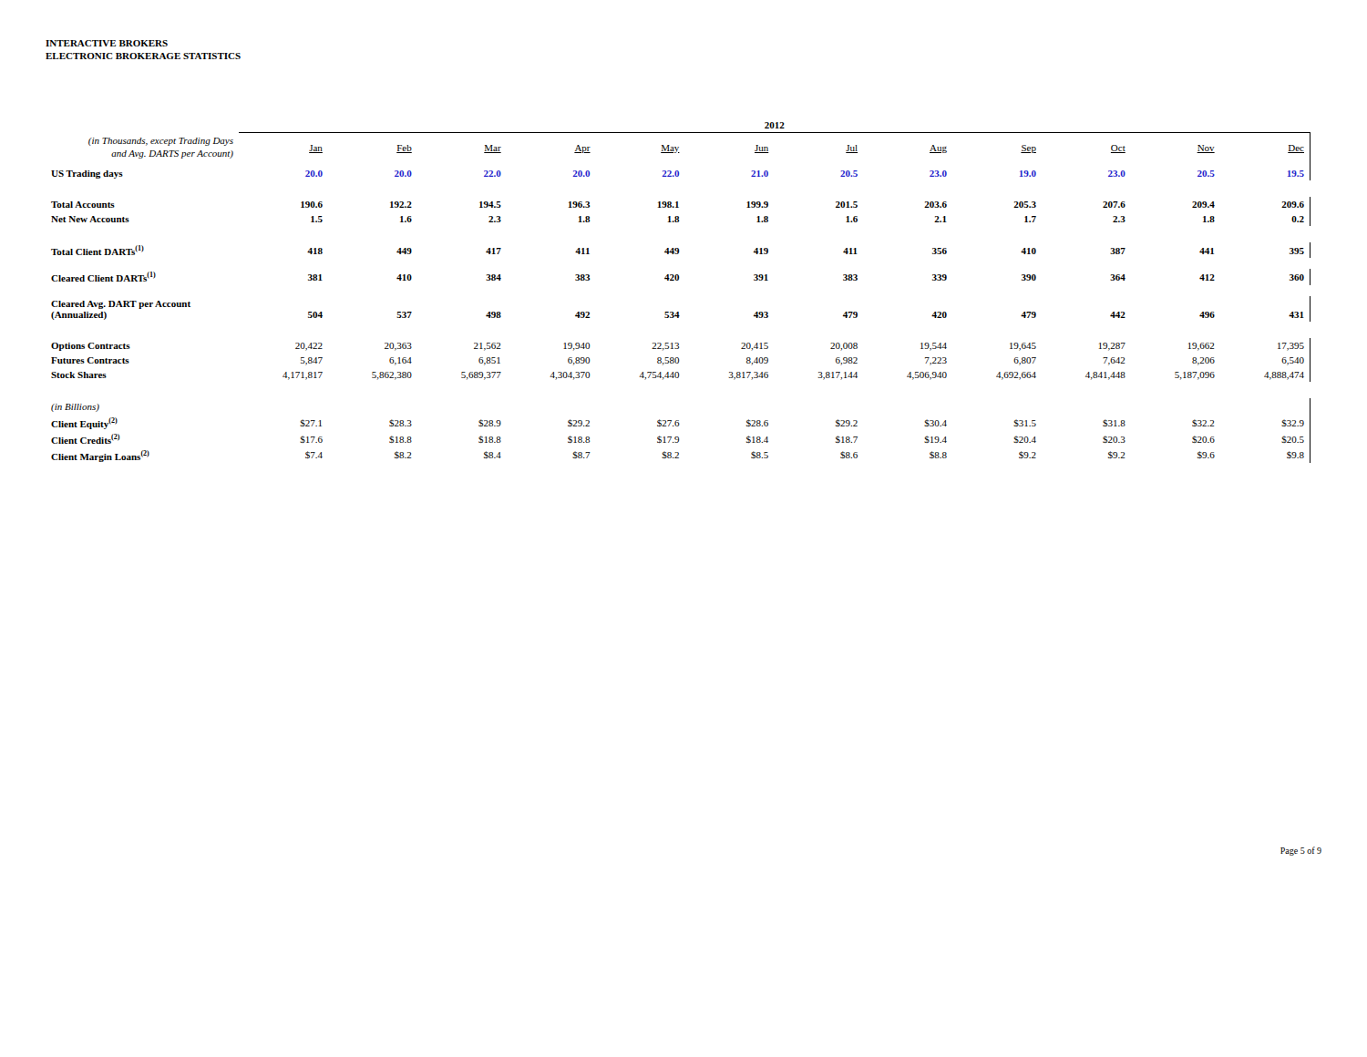INTERACTIVE BROKERS
ELECTRONIC BROKERAGE STATISTICS
| | 2012 | |
| --- | --- | --- |
| (in Thousands, except Trading Days and Avg. DARTS per Account) | Jan | Feb | Mar | Apr | May | Jun | Jul | Aug | Sep | Oct | Nov | Dec | |
| US Trading days | 20.0 | 20.0 | 22.0 | 20.0 | 22.0 | 21.0 | 20.5 | 23.0 | 19.0 | 23.0 | 20.5 | 19.5 | |
| Total Accounts | 190.6 | 192.2 | 194.5 | 196.3 | 198.1 | 199.9 | 201.5 | 203.6 | 205.3 | 207.6 | 209.4 | 209.6 | |
| Net New Accounts | 1.5 | 1.6 | 2.3 | 1.8 | 1.8 | 1.8 | 1.6 | 2.1 | 1.7 | 2.3 | 1.8 | 0.2 | |
| Total Client DARTs (1) | 418 | 449 | 417 | 411 | 449 | 419 | 411 | 356 | 410 | 387 | 441 | 395 | |
| Cleared Client DARTs (1) | 381 | 410 | 384 | 383 | 420 | 391 | 383 | 339 | 390 | 364 | 412 | 360 | |
| Cleared Avg. DART per Account (Annualized) | 504 | 537 | 498 | 492 | 534 | 493 | 479 | 420 | 479 | 442 | 496 | 431 | |
| Options Contracts | 20,422 | 20,363 | 21,562 | 19,940 | 22,513 | 20,415 | 20,008 | 19,544 | 19,645 | 19,287 | 19,662 | 17,395 | |
| Futures Contracts | 5,847 | 6,164 | 6,851 | 6,890 | 8,580 | 8,409 | 6,982 | 7,223 | 6,807 | 7,642 | 8,206 | 6,540 | |
| Stock Shares | 4,171,817 | 5,862,380 | 5,689,377 | 4,304,370 | 4,754,440 | 3,817,346 | 3,817,144 | 4,506,940 | 4,692,664 | 4,841,448 | 5,187,096 | 4,888,474 | |
| (in Billions) | | |
| Client Equity (2) | $27.1 | $28.3 | $28.9 | $29.2 | $27.6 | $28.6 | $29.2 | $30.4 | $31.5 | $31.8 | $32.2 | $32.9 | |
| Client Credits (2) | $17.6 | $18.8 | $18.8 | $18.8 | $17.9 | $18.4 | $18.7 | $19.4 | $20.4 | $20.3 | $20.6 | $20.5 | |
| Client Margin Loans (2) | $7.4 | $8.2 | $8.4 | $8.7 | $8.2 | $8.5 | $8.6 | $8.8 | $9.2 | $9.2 | $9.6 | $9.8 | |
Page 5 of 9